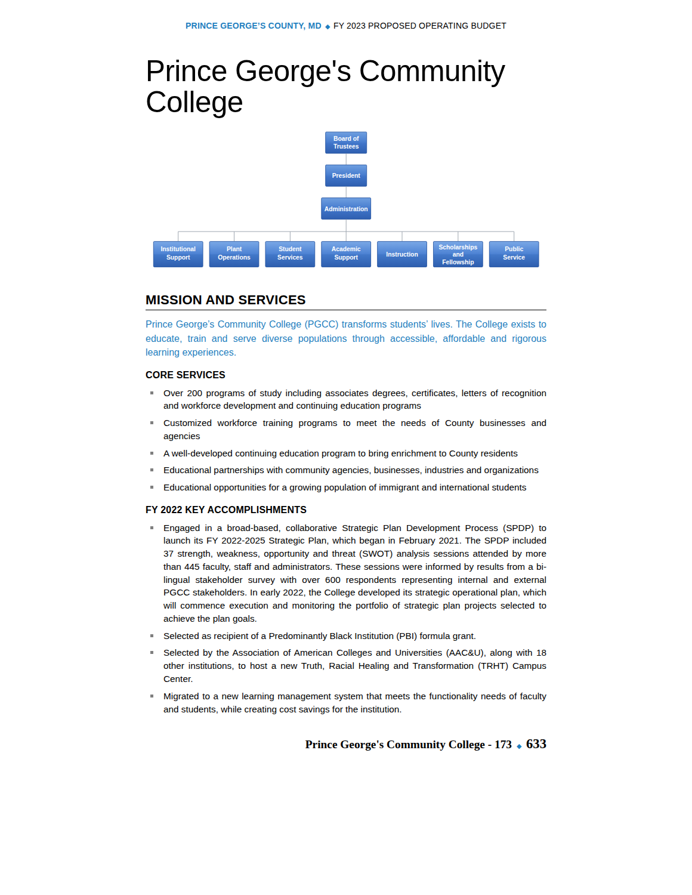PRINCE GEORGE’S COUNTY, MD◆FY 2023 PROPOSED OPERATING BUDGET
Prince George's Community College
Board of Trustees President Administration Institutional Support Plant Operations Student Services Academic Support Instruction Scholarships and Fellowship Public Service
MISSION AND SERVICES
Prince George’s Community College (PGCC) transforms students’ lives. The College exists to educate, train and serve diverse populations through accessible, affordable and rigorous learning experiences.
CORE SERVICES
Over 200 programs of study including associates degrees, certificates, letters of recognition and workforce development and continuing education programs
Customized workforce training programs to meet the needs of County businesses and agencies
A well-developed continuing education program to bring enrichment to County residents
Educational partnerships with community agencies, businesses, industries and organizations
Educational opportunities for a growing population of immigrant and international students
FY 2022 KEY ACCOMPLISHMENTS
Engaged in a broad-based, collaborative Strategic Plan Development Process (SPDP) to launch its FY 2022-2025 Strategic Plan, which began in February 2021. The SPDP included 37 strength, weakness, opportunity and threat (SWOT) analysis sessions attended by more than 445 faculty, staff and administrators. These sessions were informed by results from a bi-lingual stakeholder survey with over 600 respondents representing internal and external PGCC stakeholders. In early 2022, the College developed its strategic operational plan, which will commence execution and monitoring the portfolio of strategic plan projects selected to achieve the plan goals.
Selected as recipient of a Predominantly Black Institution (PBI) formula grant.
Selected by the Association of American Colleges and Universities (AAC&U), along with 18 other institutions, to host a new Truth, Racial Healing and Transformation (TRHT) Campus Center.
Migrated to a new learning management system that meets the functionality needs of faculty and students, while creating cost savings for the institution.
Prince George's Community College - 173◆633